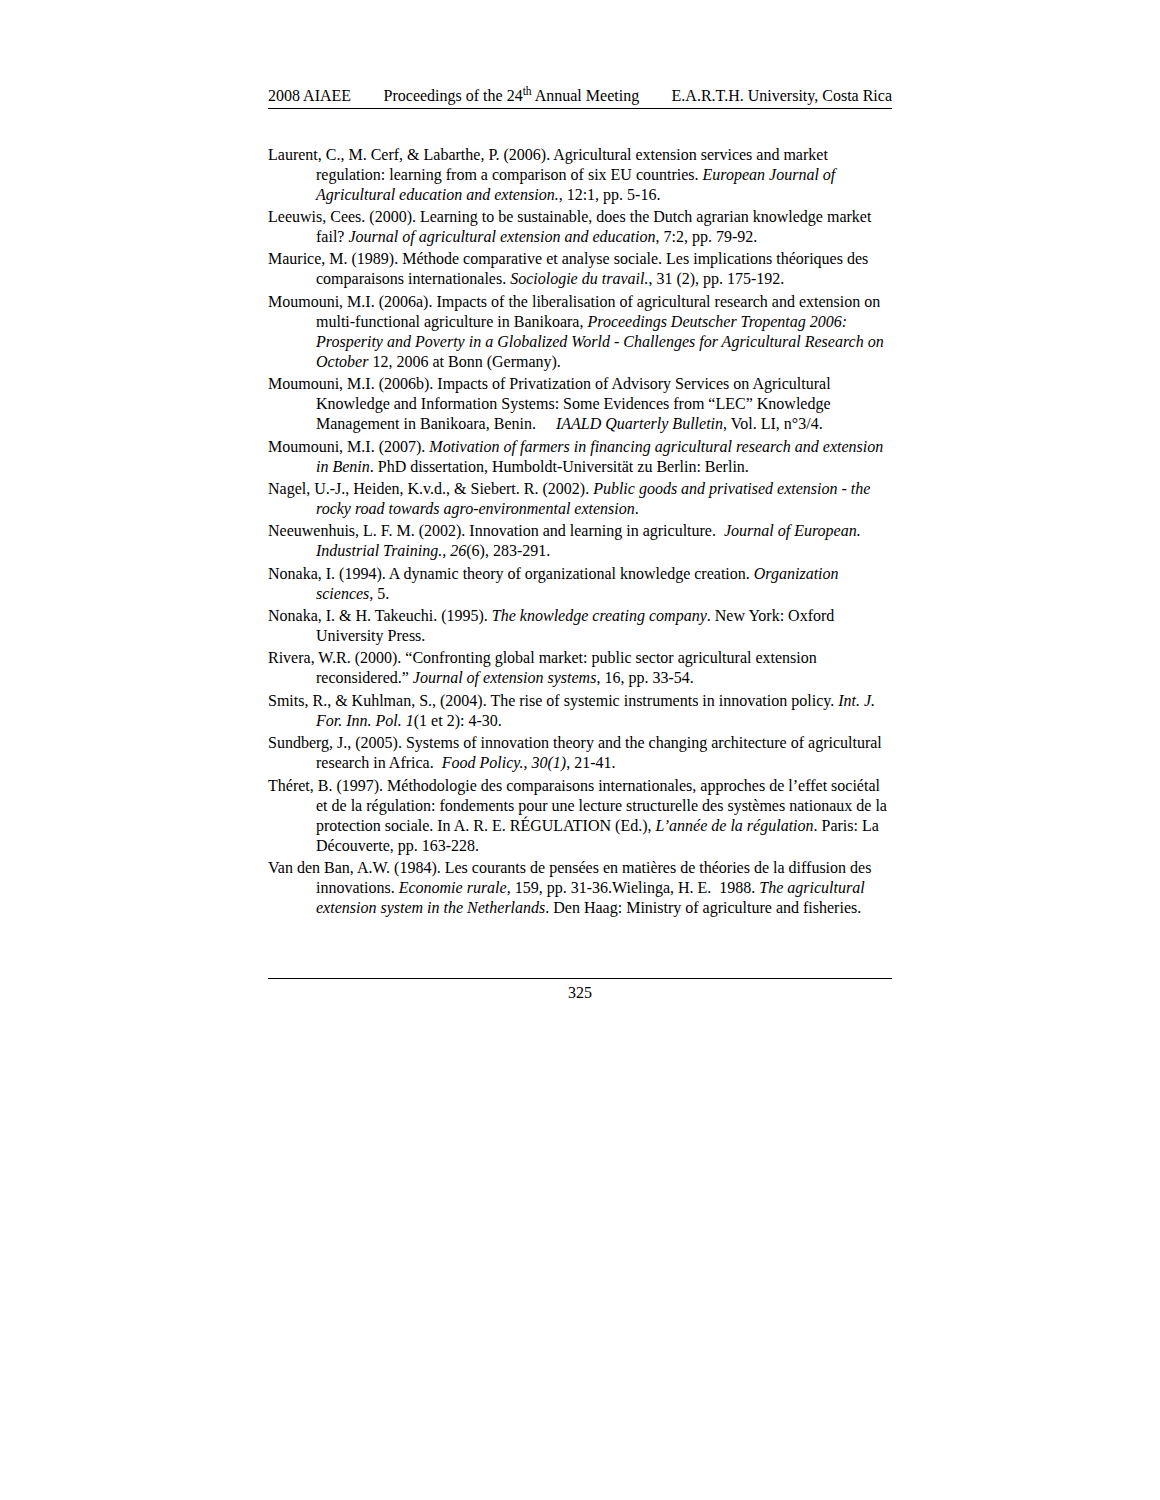2008 AIAEE Proceedings of the 24th Annual Meeting E.A.R.T.H. University, Costa Rica
Laurent, C., M. Cerf, & Labarthe, P. (2006). Agricultural extension services and market regulation: learning from a comparison of six EU countries. European Journal of Agricultural education and extension., 12:1, pp. 5-16.
Leeuwis, Cees. (2000). Learning to be sustainable, does the Dutch agrarian knowledge market fail? Journal of agricultural extension and education, 7:2, pp. 79-92.
Maurice, M. (1989). Méthode comparative et analyse sociale. Les implications théoriques des comparaisons internationales. Sociologie du travail., 31 (2), pp. 175-192.
Moumouni, M.I. (2006a). Impacts of the liberalisation of agricultural research and extension on multi-functional agriculture in Banikoara, Proceedings Deutscher Tropentag 2006: Prosperity and Poverty in a Globalized World - Challenges for Agricultural Research on October 12, 2006 at Bonn (Germany).
Moumouni, M.I. (2006b). Impacts of Privatization of Advisory Services on Agricultural Knowledge and Information Systems: Some Evidences from “LEC” Knowledge Management in Banikoara, Benin. IAALD Quarterly Bulletin, Vol. LI, n°3/4.
Moumouni, M.I. (2007). Motivation of farmers in financing agricultural research and extension in Benin. PhD dissertation, Humboldt-Universität zu Berlin: Berlin.
Nagel, U.-J., Heiden, K.v.d., & Siebert. R. (2002). Public goods and privatised extension - the rocky road towards agro-environmental extension.
Neeuwenhuis, L. F. M. (2002). Innovation and learning in agriculture. Journal of European. Industrial Training., 26(6), 283-291.
Nonaka, I. (1994). A dynamic theory of organizational knowledge creation. Organization sciences, 5.
Nonaka, I. & H. Takeuchi. (1995). The knowledge creating company. New York: Oxford University Press.
Rivera, W.R. (2000). “Confronting global market: public sector agricultural extension reconsidered.” Journal of extension systems, 16, pp. 33-54.
Smits, R., & Kuhlman, S., (2004). The rise of systemic instruments in innovation policy. Int. J. For. Inn. Pol. 1(1 et 2): 4-30.
Sundberg, J., (2005). Systems of innovation theory and the changing architecture of agricultural research in Africa. Food Policy., 30(1), 21-41.
Théret, B. (1997). Méthodologie des comparaisons internationales, approches de l’effet sociétal et de la régulation: fondements pour une lecture structurelle des systèmes nationaux de la protection sociale. In A. R. E. RÉGULATION (Ed.), L’année de la régulation. Paris: La Découverte, pp. 163-228.
Van den Ban, A.W. (1984). Les courants de pensées en matières de théories de la diffusion des innovations. Economie rurale, 159, pp. 31-36.Wielinga, H. E. 1988. The agricultural extension system in the Netherlands. Den Haag: Ministry of agriculture and fisheries.
325